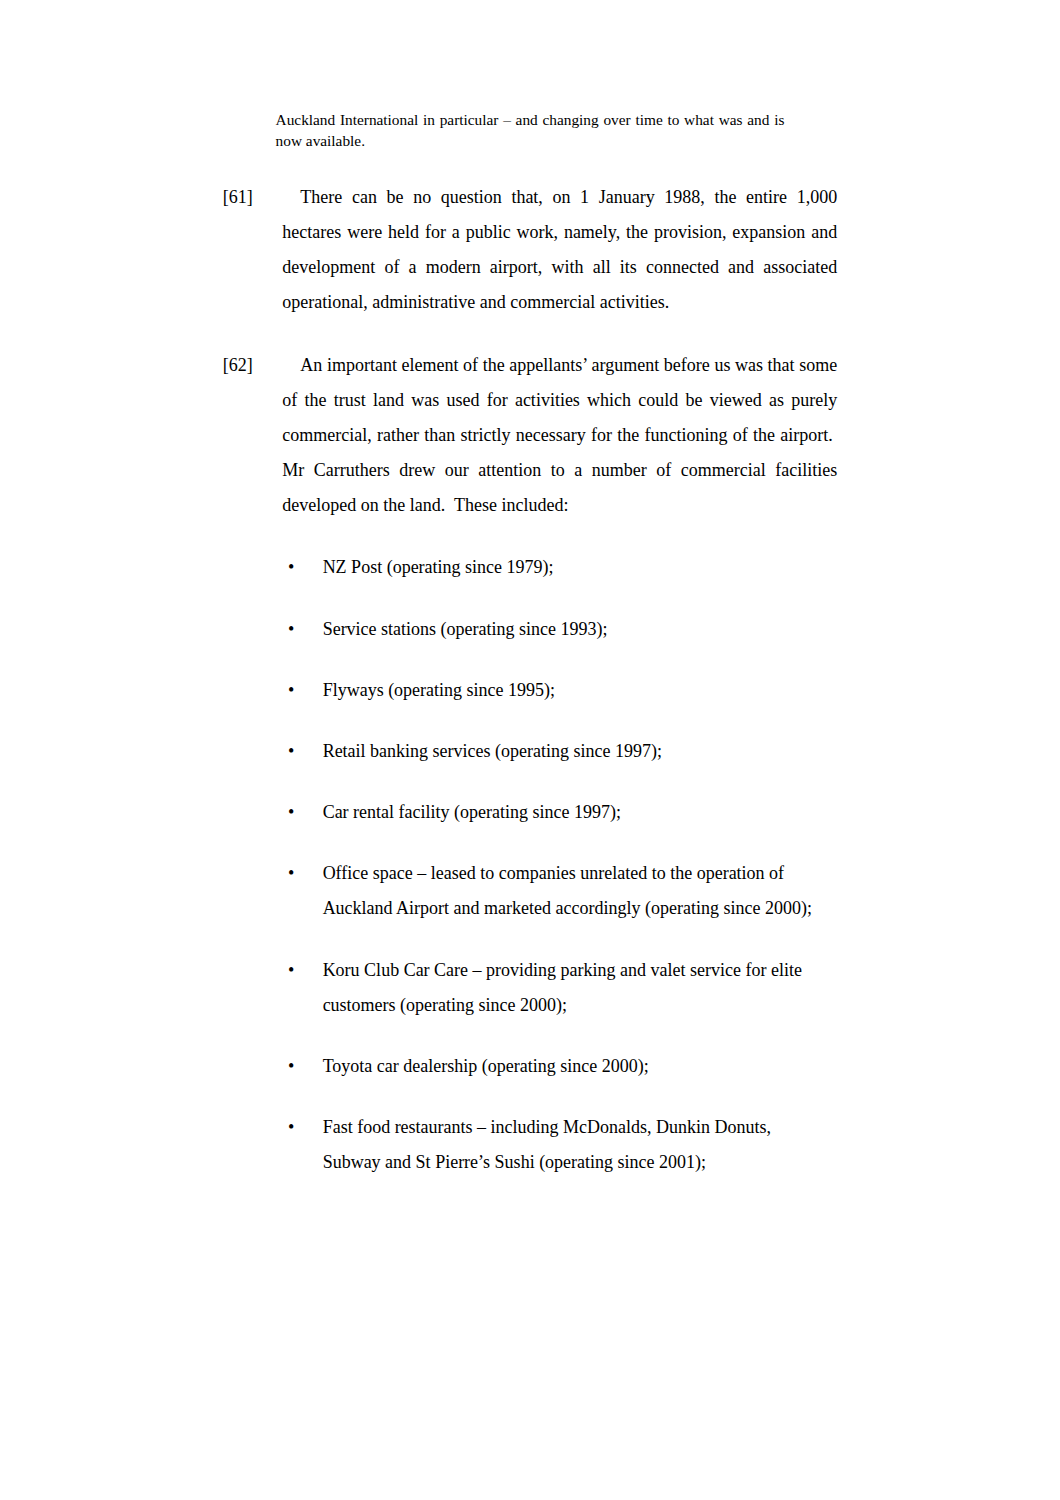Auckland International in particular – and changing over time to what was and is now available.
[61] There can be no question that, on 1 January 1988, the entire 1,000 hectares were held for a public work, namely, the provision, expansion and development of a modern airport, with all its connected and associated operational, administrative and commercial activities.
[62] An important element of the appellants’ argument before us was that some of the trust land was used for activities which could be viewed as purely commercial, rather than strictly necessary for the functioning of the airport. Mr Carruthers drew our attention to a number of commercial facilities developed on the land. These included:
NZ Post (operating since 1979);
Service stations (operating since 1993);
Flyways (operating since 1995);
Retail banking services (operating since 1997);
Car rental facility (operating since 1997);
Office space – leased to companies unrelated to the operation of Auckland Airport and marketed accordingly (operating since 2000);
Koru Club Car Care – providing parking and valet service for elite customers (operating since 2000);
Toyota car dealership (operating since 2000);
Fast food restaurants – including McDonalds, Dunkin Donuts, Subway and St Pierre’s Sushi (operating since 2001);